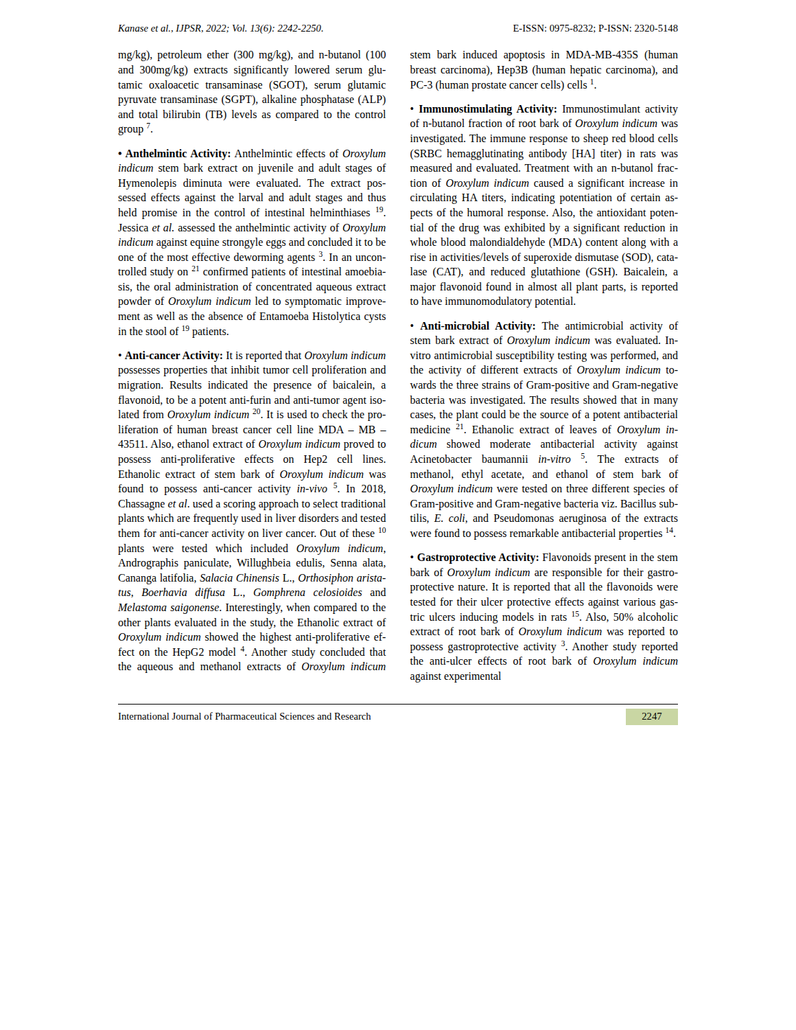Kanase et al., IJPSR, 2022; Vol. 13(6): 2242-2250.
E-ISSN: 0975-8232; P-ISSN: 2320-5148
mg/kg), petroleum ether (300 mg/kg), and n-butanol (100 and 300mg/kg) extracts significantly lowered serum glutamic oxaloacetic transaminase (SGOT), serum glutamic pyruvate transaminase (SGPT), alkaline phosphatase (ALP) and total bilirubin (TB) levels as compared to the control group 7.
• Anthelmintic Activity: Anthelmintic effects of Oroxylum indicum stem bark extract on juvenile and adult stages of Hymenolepis diminuta were evaluated. The extract possessed effects against the larval and adult stages and thus held promise in the control of intestinal helminthiases 19. Jessica et al. assessed the anthelmintic activity of Oroxylum indicum against equine strongyle eggs and concluded it to be one of the most effective deworming agents 3. In an uncontrolled study on 21 confirmed patients of intestinal amoebiasis, the oral administration of concentrated aqueous extract powder of Oroxylum indicum led to symptomatic improvement as well as the absence of Entamoeba Histolytica cysts in the stool of 19 patients.
• Anti-cancer Activity: It is reported that Oroxylum indicum possesses properties that inhibit tumor cell proliferation and migration. Results indicated the presence of baicalein, a flavonoid, to be a potent anti-furin and anti-tumor agent isolated from Oroxylum indicum 20. It is used to check the proliferation of human breast cancer cell line MDA – MB – 43511. Also, ethanol extract of Oroxylum indicum proved to possess anti-proliferative effects on Hep2 cell lines. Ethanolic extract of stem bark of Oroxylum indicum was found to possess anti-cancer activity in-vivo 5. In 2018, Chassagne et al. used a scoring approach to select traditional plants which are frequently used in liver disorders and tested them for anti-cancer activity on liver cancer. Out of these 10 plants were tested which included Oroxylum indicum, Andrographis paniculate, Willughbeia edulis, Senna alata, Cananga latifolia, Salacia Chinensis L., Orthosiphon aristatus, Boerhavia diffusa L., Gomphrena celosioides and Melastoma saigonense. Interestingly, when compared to the other plants evaluated in the study, the Ethanolic extract of Oroxylum indicum showed the highest anti-proliferative effect on the HepG2 model 4. Another study concluded that the aqueous and methanol extracts of Oroxylum indicum stem bark induced apoptosis in MDA-MB-435S (human breast carcinoma), Hep3B (human hepatic carcinoma), and PC-3 (human prostate cancer cells) cells 1.
• Immunostimulating Activity: Immunostimulant activity of n-butanol fraction of root bark of Oroxylum indicum was investigated. The immune response to sheep red blood cells (SRBC hemagglutinating antibody [HA] titer) in rats was measured and evaluated. Treatment with an n-butanol fraction of Oroxylum indicum caused a significant increase in circulating HA titers, indicating potentiation of certain aspects of the humoral response. Also, the antioxidant potential of the drug was exhibited by a significant reduction in whole blood malondialdehyde (MDA) content along with a rise in activities/levels of superoxide dismutase (SOD), catalase (CAT), and reduced glutathione (GSH). Baicalein, a major flavonoid found in almost all plant parts, is reported to have immunomodulatory potential.
• Anti-microbial Activity: The antimicrobial activity of stem bark extract of Oroxylum indicum was evaluated. In-vitro antimicrobial susceptibility testing was performed, and the activity of different extracts of Oroxylum indicum towards the three strains of Gram-positive and Gram-negative bacteria was investigated. The results showed that in many cases, the plant could be the source of a potent antibacterial medicine 21. Ethanolic extract of leaves of Oroxylum indicum showed moderate antibacterial activity against Acinetobacter baumannii in-vitro 5. The extracts of methanol, ethyl acetate, and ethanol of stem bark of Oroxylum indicum were tested on three different species of Gram-positive and Gram-negative bacteria viz. Bacillus subtilis, E. coli, and Pseudomonas aeruginosa of the extracts were found to possess remarkable antibacterial properties 14.
• Gastroprotective Activity: Flavonoids present in the stem bark of Oroxylum indicum are responsible for their gastroprotective nature. It is reported that all the flavonoids were tested for their ulcer protective effects against various gastric ulcers inducing models in rats 15. Also, 50% alcoholic extract of root bark of Oroxylum indicum was reported to possess gastroprotective activity 3. Another study reported the anti-ulcer effects of root bark of Oroxylum indicum against experimental
International Journal of Pharmaceutical Sciences and Research
2247